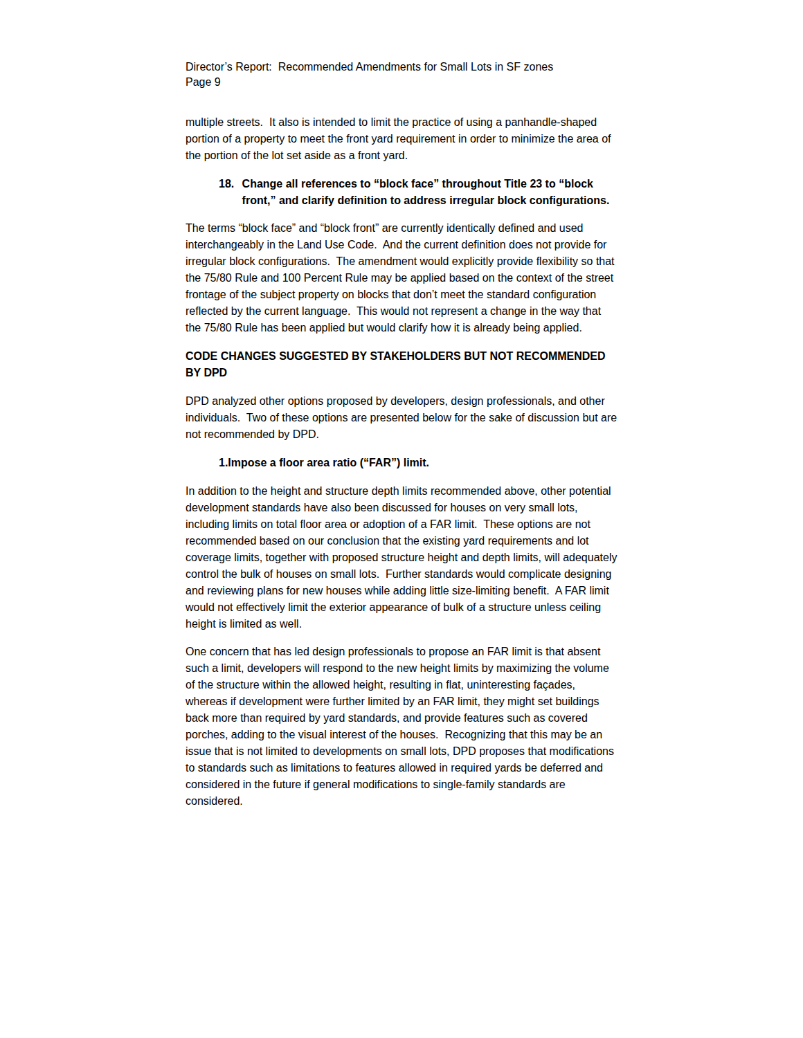Director’s Report: Recommended Amendments for Small Lots in SF zones
Page 9
multiple streets. It also is intended to limit the practice of using a panhandle-shaped portion of a property to meet the front yard requirement in order to minimize the area of the portion of the lot set aside as a front yard.
18. Change all references to “block face” throughout Title 23 to “block front,” and clarify definition to address irregular block configurations.
The terms “block face” and “block front” are currently identically defined and used interchangeably in the Land Use Code. And the current definition does not provide for irregular block configurations. The amendment would explicitly provide flexibility so that the 75/80 Rule and 100 Percent Rule may be applied based on the context of the street frontage of the subject property on blocks that don’t meet the standard configuration reflected by the current language. This would not represent a change in the way that the 75/80 Rule has been applied but would clarify how it is already being applied.
CODE CHANGES SUGGESTED BY STAKEHOLDERS BUT NOT RECOMMENDED BY DPD
DPD analyzed other options proposed by developers, design professionals, and other individuals. Two of these options are presented below for the sake of discussion but are not recommended by DPD.
1. Impose a floor area ratio (“FAR”) limit.
In addition to the height and structure depth limits recommended above, other potential development standards have also been discussed for houses on very small lots, including limits on total floor area or adoption of a FAR limit. These options are not recommended based on our conclusion that the existing yard requirements and lot coverage limits, together with proposed structure height and depth limits, will adequately control the bulk of houses on small lots. Further standards would complicate designing and reviewing plans for new houses while adding little size-limiting benefit. A FAR limit would not effectively limit the exterior appearance of bulk of a structure unless ceiling height is limited as well.
One concern that has led design professionals to propose an FAR limit is that absent such a limit, developers will respond to the new height limits by maximizing the volume of the structure within the allowed height, resulting in flat, uninteresting façades, whereas if development were further limited by an FAR limit, they might set buildings back more than required by yard standards, and provide features such as covered porches, adding to the visual interest of the houses. Recognizing that this may be an issue that is not limited to developments on small lots, DPD proposes that modifications to standards such as limitations to features allowed in required yards be deferred and considered in the future if general modifications to single-family standards are considered.